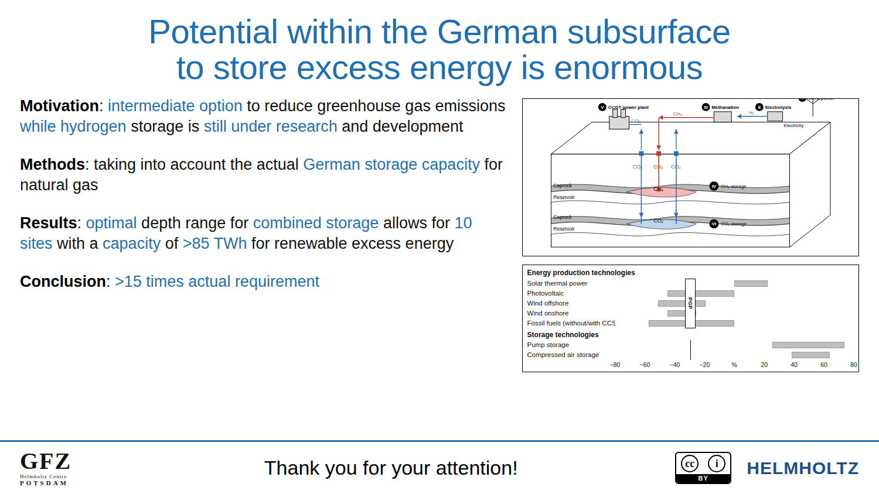Potential within the German subsurface
to store excess energy is enormous
Motivation: intermediate option to reduce greenhouse gas emissions while hydrogen storage is still under research and development
Methods: taking into account the actual German storage capacity for natural gas
Results: optimal depth range for combined storage allows for 10 sites with a capacity of >85 TWh for renewable excess energy
Conclusion: >15 times actual requirement
CO₂ CH₄ CO₂ CH₄ CO₂ Caprock Reservoir Caprock Reservoir IV CH₄ storage VI CO₂ storage I Wind power II Electrolysis Electricity III Methanation V CCGT power plant CH₄ H₂ CO₂
Energy production technologies
PGP
Solar thermal power
Photovoltaic
Wind offshore
Wind onshore
Fossil fuels (without/with CCS)
Storage technologies
Pump storage
Compressed air storage
−80 −60 −40 −20 % 20 40 60 80
GFZ
Helmholtz Centre
POTSDAM
Thank you for your attention!
cc
i
BY
HELMHOLTZ